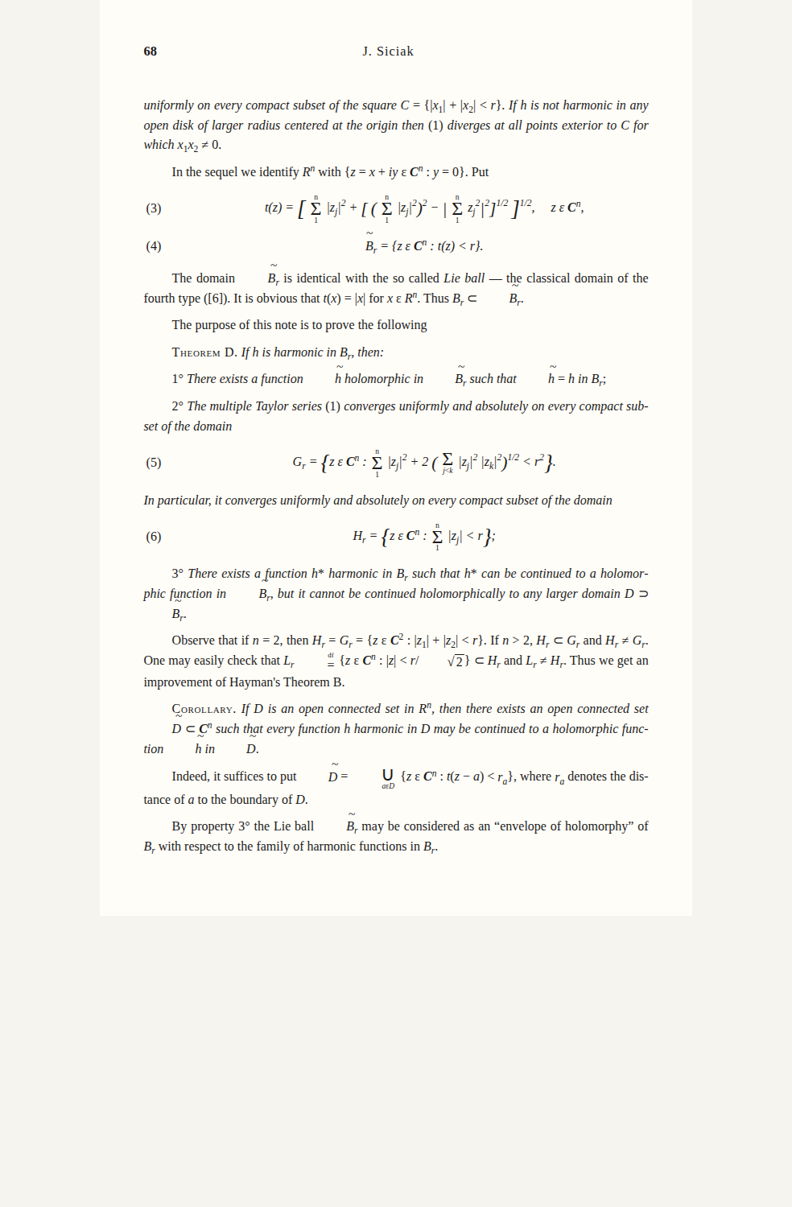68 J. Siciak
uniformly on every compact subset of the square C = {|x1| + |x2| < r}. If h is not harmonic in any open disk of larger radius centered at the origin then (1) diverges at all points exterior to C for which x1x2 ≠ 0.
In the sequel we identify Rn with {z = x + iy ε Cn : y = 0}. Put
(3) t(z) = [ nΣ 1 |zj|2 + [ ( nΣ 1 |zj|2)2 − | nΣ 1 zj2|2]1/2 ]1/2, z ε Cn,
(4) Br = {z ε Cn : t(z) < r}.
The domain Br is identical with the so called Lie ball — the classical domain of the fourth type ([6]). It is obvious that t(x) = |x| for x ε Rn. Thus Br ⊂ Br.
The purpose of this note is to prove the following
Theorem D. If h is harmonic in Br, then:
1° There exists a function h holomorphic in Br such that h = h in Br;
2° The multiple Taylor series (1) converges uniformly and absolutely on every compact subset of the domain
(5) Gr = {z ε Cn : nΣ 1 |zj|2 + 2 ( Σj<k |zj|2 |zk|2)1/2 < r2}.
In particular, it converges uniformly and absolutely on every compact subset of the domain
(6) Hr = {z ε Cn : nΣ 1 |zj| < r};
3° There exists a function h* harmonic in Br such that h* can be continued to a holomorphic function in Br, but it cannot be continued holomorphically to any larger domain D ⊃ Br.
Observe that if n = 2, then Hr = Gr = {z ε C2 : |z1| + |z2| < r}. If n > 2, Hr ⊂ Gr and Hr ≠ Gr. One may easily check that Lr df= {z ε Cn : |z| < r/√2} ⊂ Hr and Lr ≠ Hr. Thus we get an improvement of Hayman's Theorem B.
Corollary. If D is an open connected set in Rn, then there exists an open connected set D ⊂ Cn such that every function h harmonic in D may be continued to a holomorphic function h in D.
Indeed, it suffices to put D = ∪aεD {z ε Cn : t(z − a) < ra}, where ra denotes the distance of a to the boundary of D.
By property 3° the Lie ball Br may be considered as an “envelope of holomorphy” of Br with respect to the family of harmonic functions in Br.